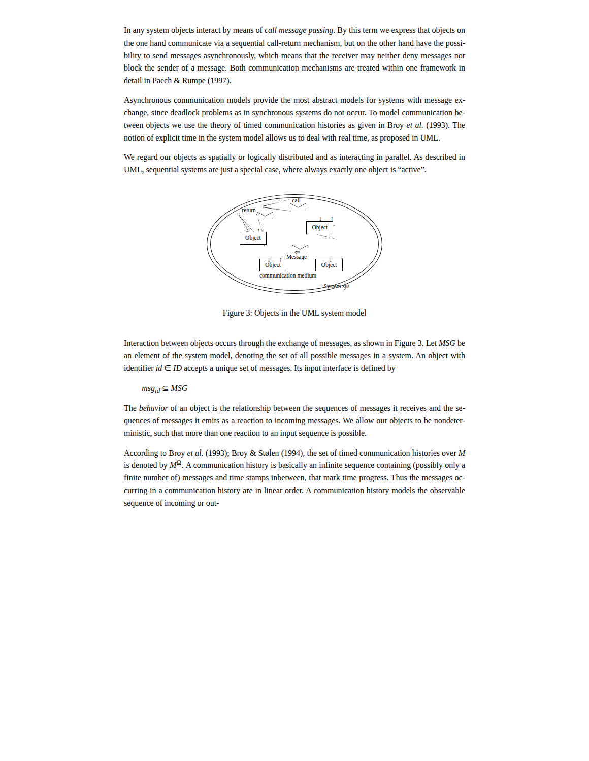In any system objects interact by means of call message passing. By this term we express that objects on the one hand communicate via a sequential call-return mechanism, but on the other hand have the possibility to send messages asynchronously, which means that the receiver may neither deny messages nor block the sender of a message. Both communication mechanisms are treated within one framework in detail in Paech & Rumpe (1997).
Asynchronous communication models provide the most abstract models for systems with message exchange, since deadlock problems as in synchronous systems do not occur. To model communication between objects we use the theory of timed communication histories as given in Broy et al. (1993). The notion of explicit time in the system model allows us to deal with real time, as proposed in UML.
We regard our objects as spatially or logically distributed and as interacting in parallel. As described in UML, sequential systems are just a special case, where always exactly one object is “active”.
call
return
Message
⇦
Object
Object
Object
Object
↓
↑
↓
↑
↓
↑
↓
↑
communication medium
System sys
Figure 3: Objects in the UML system model
Interaction between objects occurs through the exchange of messages, as shown in Figure 3. Let MSG be an element of the system model, denoting the set of all possible messages in a system. An object with identifier id ∈ ID accepts a unique set of messages. Its input interface is defined by
msgid ⊆ MSG
The behavior of an object is the relationship between the sequences of messages it receives and the sequences of messages it emits as a reaction to incoming messages. We allow our objects to be nondeterministic, such that more than one reaction to an input sequence is possible.
According to Broy et al. (1993); Broy & Stølen (1994), the set of timed communication histories over M is denoted by MΩ. A communication history is basically an infinite sequence containing (possibly only a finite number of) messages and time stamps inbetween, that mark time progress. Thus the messages occurring in a communication history are in linear order. A communication history models the observable sequence of incoming or out-